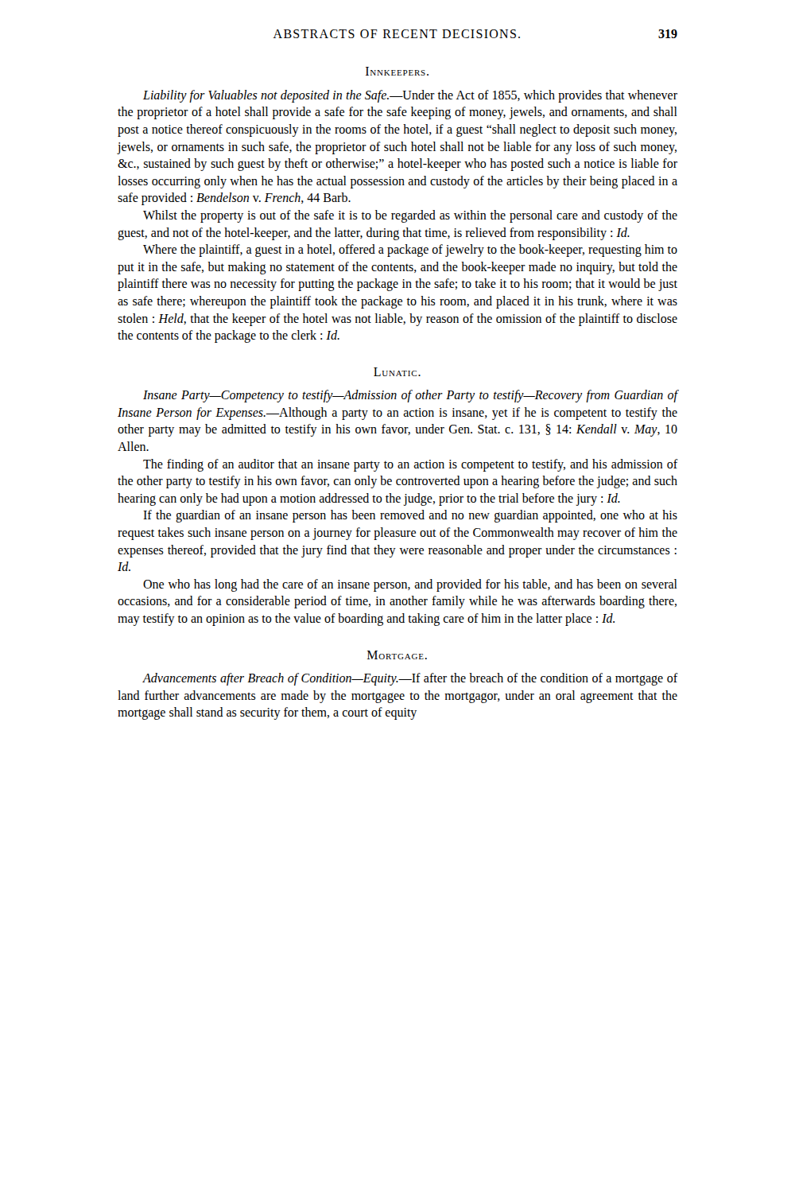ABSTRACTS OF RECENT DECISIONS. 319
Innkeepers.
Liability for Valuables not deposited in the Safe.—Under the Act of 1855, which provides that whenever the proprietor of a hotel shall provide a safe for the safe keeping of money, jewels, and ornaments, and shall post a notice thereof conspicuously in the rooms of the hotel, if a guest “shall neglect to deposit such money, jewels, or ornaments in such safe, the proprietor of such hotel shall not be liable for any loss of such money, &c., sustained by such guest by theft or otherwise;” a hotel-keeper who has posted such a notice is liable for losses occurring only when he has the actual possession and custody of the articles by their being placed in a safe provided : Bendelson v. French, 44 Barb.
Whilst the property is out of the safe it is to be regarded as within the personal care and custody of the guest, and not of the hotel-keeper, and the latter, during that time, is relieved from responsibility : Id.
Where the plaintiff, a guest in a hotel, offered a package of jewelry to the book-keeper, requesting him to put it in the safe, but making no statement of the contents, and the book-keeper made no inquiry, but told the plaintiff there was no necessity for putting the package in the safe; to take it to his room; that it would be just as safe there; whereupon the plaintiff took the package to his room, and placed it in his trunk, where it was stolen : Held, that the keeper of the hotel was not liable, by reason of the omission of the plaintiff to disclose the contents of the package to the clerk : Id.
Lunatic.
Insane Party—Competency to testify—Admission of other Party to testify—Recovery from Guardian of Insane Person for Expenses.—Although a party to an action is insane, yet if he is competent to testify the other party may be admitted to testify in his own favor, under Gen. Stat. c. 131, § 14: Kendall v. May, 10 Allen.
The finding of an auditor that an insane party to an action is competent to testify, and his admission of the other party to testify in his own favor, can only be controverted upon a hearing before the judge; and such hearing can only be had upon a motion addressed to the judge, prior to the trial before the jury : Id.
If the guardian of an insane person has been removed and no new guardian appointed, one who at his request takes such insane person on a journey for pleasure out of the Commonwealth may recover of him the expenses thereof, provided that the jury find that they were reasonable and proper under the circumstances : Id.
One who has long had the care of an insane person, and provided for his table, and has been on several occasions, and for a considerable period of time, in another family while he was afterwards boarding there, may testify to an opinion as to the value of boarding and taking care of him in the latter place : Id.
Mortgage.
Advancements after Breach of Condition—Equity.—If after the breach of the condition of a mortgage of land further advancements are made by the mortgagee to the mortgagor, under an oral agreement that the mortgage shall stand as security for them, a court of equity